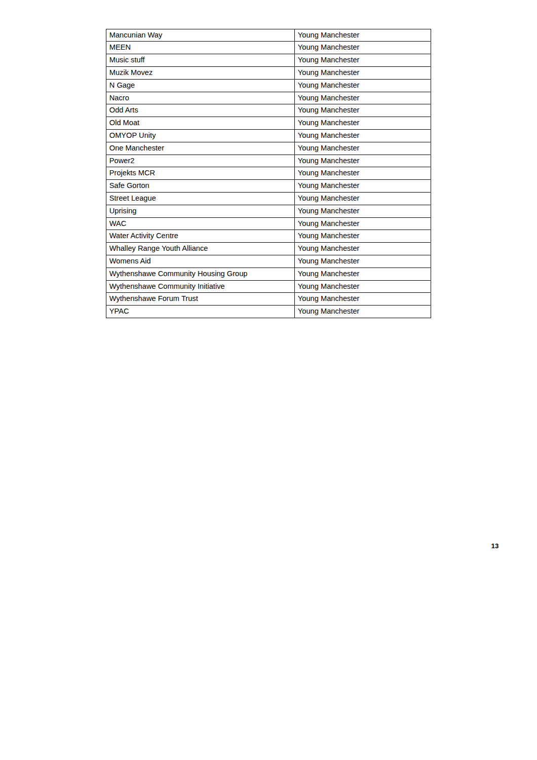| Mancunian Way | Young Manchester |
| MEEN | Young Manchester |
| Music stuff | Young Manchester |
| Muzik Movez | Young Manchester |
| N Gage | Young Manchester |
| Nacro | Young Manchester |
| Odd Arts | Young Manchester |
| Old Moat | Young Manchester |
| OMYOP Unity | Young Manchester |
| One Manchester | Young Manchester |
| Power2 | Young Manchester |
| Projekts MCR | Young Manchester |
| Safe Gorton | Young Manchester |
| Street League | Young Manchester |
| Uprising | Young Manchester |
| WAC | Young Manchester |
| Water Activity Centre | Young Manchester |
| Whalley Range Youth Alliance | Young Manchester |
| Womens Aid | Young Manchester |
| Wythenshawe Community Housing Group | Young Manchester |
| Wythenshawe Community Initiative | Young Manchester |
| Wythenshawe Forum Trust | Young Manchester |
| YPAC | Young Manchester |
13